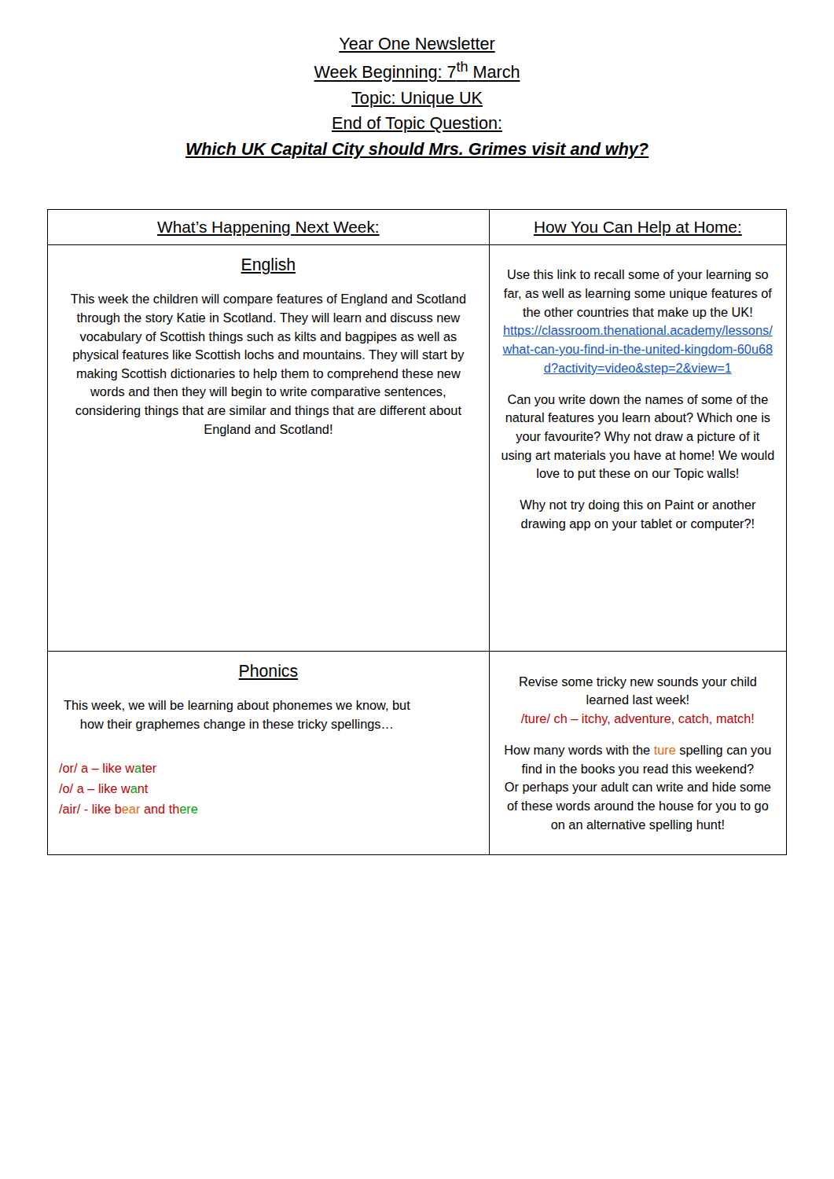Year One Newsletter
Week Beginning: 7th March
Topic: Unique UK
End of Topic Question:
Which UK Capital City should Mrs. Grimes visit and why?
| What’s Happening Next Week: | How You Can Help at Home: |
| --- | --- |
| English This week the children will compare features of England and Scotland through the story Katie in Scotland. They will learn and discuss new vocabulary of Scottish things such as kilts and bagpipes as well as physical features like Scottish lochs and mountains. They will start by making Scottish dictionaries to help them to comprehend these new words and then they will begin to write comparative sentences, considering things that are similar and things that are different about England and Scotland! | Use this link to recall some of your learning so far, as well as learning some unique features of the other countries that make up the UK! https://classroom.thenational.academy/lessons/what-can-you-find-in-the-united-kingdom-60u68d?activity=video&step=2&view=1 Can you write down the names of some of the natural features you learn about? Which one is your favourite? Why not draw a picture of it using art materials you have at home! We would love to put these on our Topic walls! Why not try doing this on Paint or another drawing app on your tablet or computer?! |
| Phonics This week, we will be learning about phonemes we know, but how their graphemes change in these tricky spellings… /or/ a – like w a ter /o/ a – like w a nt /air/ - like b ear and th ere | Revise some tricky new sounds your child learned last week! /ture/ ch – itchy, adventure, catch, match! How many words with the ture spelling can you find in the books you read this weekend? Or perhaps your adult can write and hide some of these words around the house for you to go on an alternative spelling hunt! |